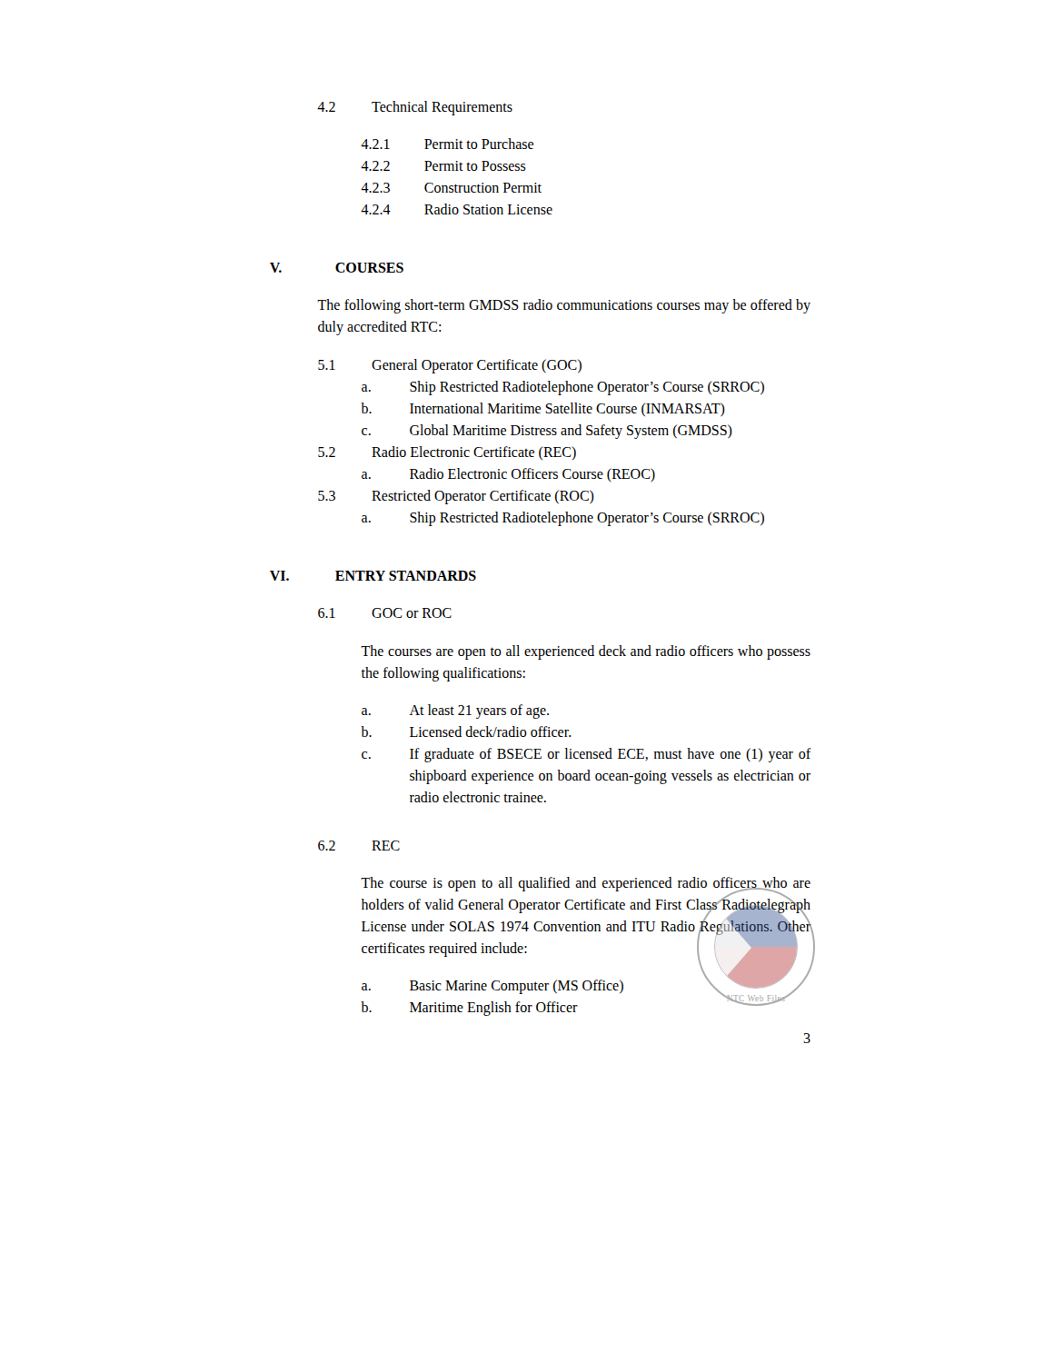4.2 Technical Requirements
4.2.1 Permit to Purchase
4.2.2 Permit to Possess
4.2.3 Construction Permit
4.2.4 Radio Station License
V. COURSES
The following short-term GMDSS radio communications courses may be offered by duly accredited RTC:
5.1 General Operator Certificate (GOC)
a. Ship Restricted Radiotelephone Operator’s Course (SRROC)
b. International Maritime Satellite Course (INMARSAT)
c. Global Maritime Distress and Safety System (GMDSS)
5.2 Radio Electronic Certificate (REC)
a. Radio Electronic Officers Course (REOC)
5.3 Restricted Operator Certificate (ROC)
a. Ship Restricted Radiotelephone Operator’s Course (SRROC)
VI. ENTRY STANDARDS
6.1 GOC or ROC
The courses are open to all experienced deck and radio officers who possess the following qualifications:
a. At least 21 years of age.
b. Licensed deck/radio officer.
c. If graduate of BSECE or licensed ECE, must have one (1) year of shipboard experience on board ocean-going vessels as electrician or radio electronic trainee.
6.2 REC
The course is open to all qualified and experienced radio officers who are holders of valid General Operator Certificate and First Class Radiotelegraph License under SOLAS 1974 Convention and ITU Radio Regulations. Other certificates required include:
a. Basic Marine Computer (MS Office)
b. Maritime English for Officer
NTC Web Files
3